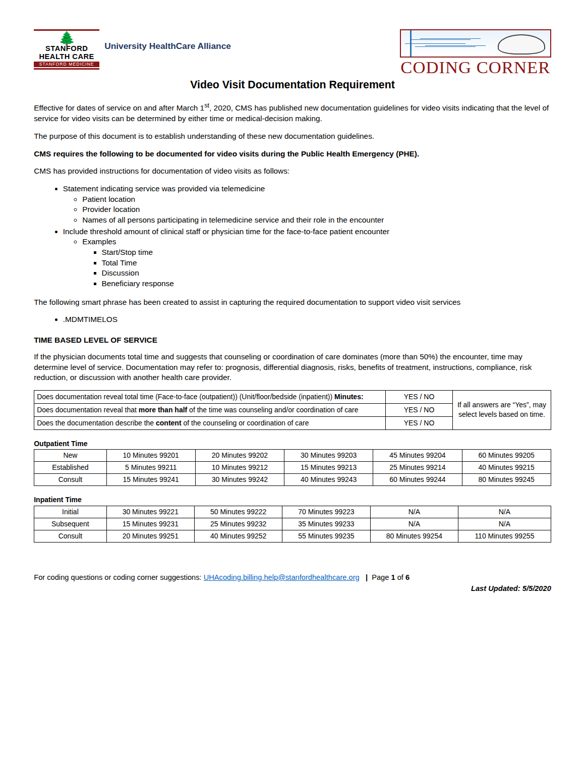🌲
STANFORD
HEALTH CARE
STANFORD MEDICINE
University HealthCare Alliance
CODING CORNER
Video Visit Documentation Requirement
Effective for dates of service on and after March 1st, 2020, CMS has published new documentation guidelines for video visits indicating that the level of service for video visits can be determined by either time or medical-decision making.
The purpose of this document is to establish understanding of these new documentation guidelines.
CMS requires the following to be documented for video visits during the Public Health Emergency (PHE).
CMS has provided instructions for documentation of video visits as follows:
Statement indicating service was provided via telemedicine
Patient location
Provider location
Names of all persons participating in telemedicine service and their role in the encounter
Include threshold amount of clinical staff or physician time for the face-to-face patient encounter
Examples
Start/Stop time
Total Time
Discussion
Beneficiary response
The following smart phrase has been created to assist in capturing the required documentation to support video visit services
.MDMTIMELOS
TIME BASED LEVEL OF SERVICE
If the physician documents total time and suggests that counseling or coordination of care dominates (more than 50%) the encounter, time may determine level of service. Documentation may refer to: prognosis, differential diagnosis, risks, benefits of treatment, instructions, compliance, risk reduction, or discussion with another health care provider.
| Does documentation reveal total time (Face-to-face (outpatient)) (Unit/floor/bedside (inpatient)) Minutes: | YES / NO | If all answers are “Yes”, may select levels based on time. |
| Does documentation reveal that more than half of the time was counseling and/or coordination of care | YES / NO |
| Does the documentation describe the content of the counseling or coordination of care | YES / NO |
Outpatient Time
| New | 10 Minutes 99201 | 20 Minutes 99202 | 30 Minutes 99203 | 45 Minutes 99204 | 60 Minutes 99205 |
| Established | 5 Minutes 99211 | 10 Minutes 99212 | 15 Minutes 99213 | 25 Minutes 99214 | 40 Minutes 99215 |
| Consult | 15 Minutes 99241 | 30 Minutes 99242 | 40 Minutes 99243 | 60 Minutes 99244 | 80 Minutes 99245 |
Inpatient Time
| Initial | 30 Minutes 99221 | 50 Minutes 99222 | 70 Minutes 99223 | N/A | N/A |
| Subsequent | 15 Minutes 99231 | 25 Minutes 99232 | 35 Minutes 99233 | N/A | N/A |
| Consult | 20 Minutes 99251 | 40 Minutes 99252 | 55 Minutes 99235 | 80 Minutes 99254 | 110 Minutes 99255 |
For coding questions or coding corner suggestions: UHAcoding.billing.help@stanfordhealthcare.org | Page 1 of 6
Last Updated: 5/5/2020